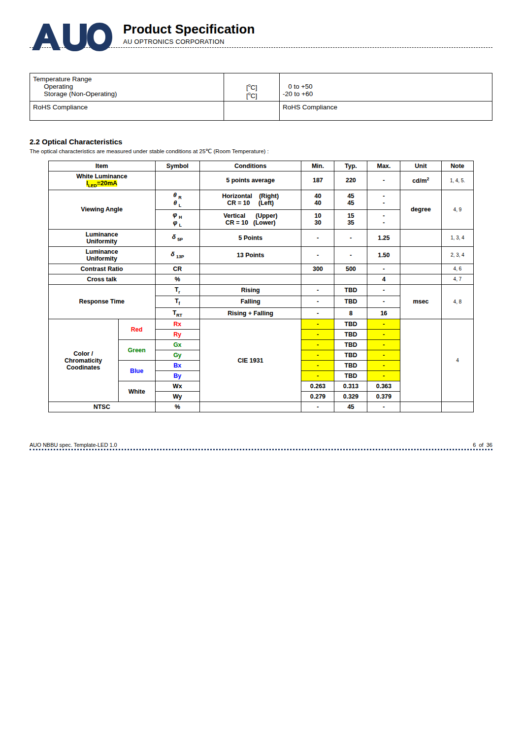Product Specification
AU OPTRONICS CORPORATION
| Temperature Range Operating Storage (Non-Operating) | [ o C] [ o C] | 0 to +50 -20 to +60 |
| RoHS Compliance | | RoHS Compliance |
2.2 Optical Characteristics
The optical characteristics are measured under stable conditions at 25℃ (Room Temperature) :
| Item | Symbol | Conditions | Min. | Typ. | Max. | Unit | Note |
| --- | --- | --- | --- | --- | --- | --- | --- |
| White Luminance I LED =20mA | | 5 points average | 187 | 220 | - | cd/m 2 | 1, 4, 5. |
| Viewing Angle | θ R θ L | Horizontal (Right) CR = 10 (Left) | 40 40 | 45 45 | - - | degree | 4, 9 |
| φ H φ L | Vertical (Upper) CR = 10 (Lower) | 10 30 | 15 35 | - - |
| Luminance Uniformity | δ 5P | 5 Points | - | - | 1.25 | | 1, 3, 4 |
| Luminance Uniformity | δ 13P | 13 Points | - | - | 1.50 | | 2, 3, 4 |
| Contrast Ratio | CR | | 300 | 500 | - | | 4, 6 |
| Cross talk | % | | | | 4 | | 4, 7 |
| Response Time | T r | Rising | - | TBD | - | msec | 4, 8 |
| T f | Falling | - | TBD | - |
| T RT | Rising + Falling | - | 8 | 16 |
| Color / Chromaticity Coodinates | Red | Rx | CIE 1931 | - | TBD | - | | 4 |
| Ry | - | TBD | - |
| Green | Gx | - | TBD | - |
| Gy | - | TBD | - |
| Blue | Bx | - | TBD | - |
| By | - | TBD | - |
| White | Wx | 0.263 | 0.313 | 0.363 |
| Wy | 0.279 | 0.329 | 0.379 |
| NTSC | % | | - | 45 | - | | |
AUO NBBU spec. Template-LED 1.0
6 of 36